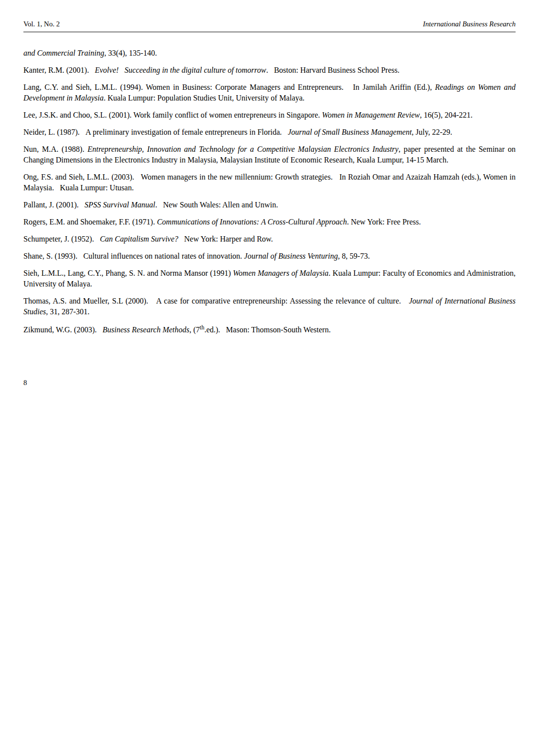Vol. 1, No. 2 International Business Research
and Commercial Training, 33(4), 135-140.
Kanter, R.M. (2001). Evolve! Succeeding in the digital culture of tomorrow. Boston: Harvard Business School Press.
Lang, C.Y. and Sieh, L.M.L. (1994). Women in Business: Corporate Managers and Entrepreneurs. In Jamilah Ariffin (Ed.), Readings on Women and Development in Malaysia. Kuala Lumpur: Population Studies Unit, University of Malaya.
Lee, J.S.K. and Choo, S.L. (2001). Work family conflict of women entrepreneurs in Singapore. Women in Management Review, 16(5), 204-221.
Neider, L. (1987). A preliminary investigation of female entrepreneurs in Florida. Journal of Small Business Management, July, 22-29.
Nun, M.A. (1988). Entrepreneurship, Innovation and Technology for a Competitive Malaysian Electronics Industry, paper presented at the Seminar on Changing Dimensions in the Electronics Industry in Malaysia, Malaysian Institute of Economic Research, Kuala Lumpur, 14-15 March.
Ong, F.S. and Sieh, L.M.L. (2003). Women managers in the new millennium: Growth strategies. In Roziah Omar and Azaizah Hamzah (eds.), Women in Malaysia. Kuala Lumpur: Utusan.
Pallant, J. (2001). SPSS Survival Manual. New South Wales: Allen and Unwin.
Rogers, E.M. and Shoemaker, F.F. (1971). Communications of Innovations: A Cross-Cultural Approach. New York: Free Press.
Schumpeter, J. (1952). Can Capitalism Survive? New York: Harper and Row.
Shane, S. (1993). Cultural influences on national rates of innovation. Journal of Business Venturing, 8, 59-73.
Sieh, L.M.L., Lang, C.Y., Phang, S. N. and Norma Mansor (1991) Women Managers of Malaysia. Kuala Lumpur: Faculty of Economics and Administration, University of Malaya.
Thomas, A.S. and Mueller, S.L (2000). A case for comparative entrepreneurship: Assessing the relevance of culture. Journal of International Business Studies, 31, 287-301.
Zikmund, W.G. (2003). Business Research Methods, (7th.ed.). Mason: Thomson-South Western.
8